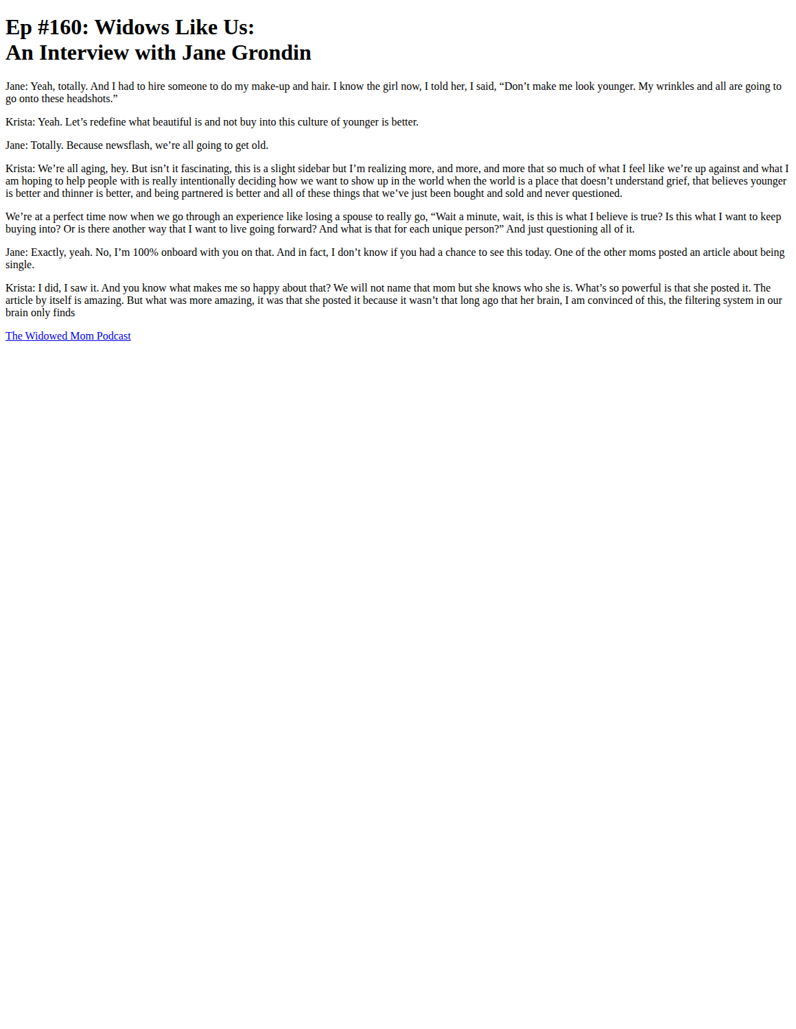Ep #160: Widows Like Us:
An Interview with Jane Grondin
Jane: Yeah, totally. And I had to hire someone to do my make-up and hair. I know the girl now, I told her, I said, “Don’t make me look younger. My wrinkles and all are going to go onto these headshots.”
Krista: Yeah. Let’s redefine what beautiful is and not buy into this culture of younger is better.
Jane: Totally. Because newsflash, we’re all going to get old.
Krista: We’re all aging, hey. But isn’t it fascinating, this is a slight sidebar but I’m realizing more, and more, and more that so much of what I feel like we’re up against and what I am hoping to help people with is really intentionally deciding how we want to show up in the world when the world is a place that doesn’t understand grief, that believes younger is better and thinner is better, and being partnered is better and all of these things that we’ve just been bought and sold and never questioned.
We’re at a perfect time now when we go through an experience like losing a spouse to really go, “Wait a minute, wait, is this is what I believe is true? Is this what I want to keep buying into? Or is there another way that I want to live going forward? And what is that for each unique person?” And just questioning all of it.
Jane: Exactly, yeah. No, I’m 100% onboard with you on that. And in fact, I don’t know if you had a chance to see this today. One of the other moms posted an article about being single.
Krista: I did, I saw it. And you know what makes me so happy about that? We will not name that mom but she knows who she is. What’s so powerful is that she posted it. The article by itself is amazing. But what was more amazing, it was that she posted it because it wasn’t that long ago that her brain, I am convinced of this, the filtering system in our brain only finds
The Widowed Mom Podcast